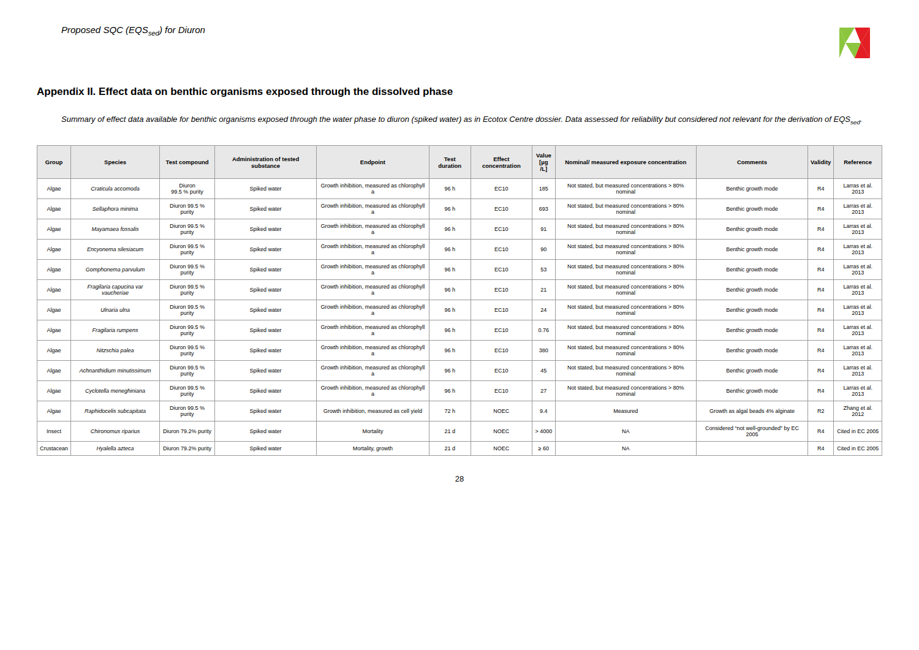Proposed SQC (EQSsed) for Diuron
Appendix II. Effect data on benthic organisms exposed through the dissolved phase
Summary of effect data available for benthic organisms exposed through the water phase to diuron (spiked water) as in Ecotox Centre dossier. Data assessed for reliability but considered not relevant for the derivation of EQSsed.
| Group | Species | Test compound | Administration of tested substance | Endpoint | Test duration | Effect concentration | Value [µg /L] | Nominal/ measured exposure concentration | Comments | Validity | Reference |
| --- | --- | --- | --- | --- | --- | --- | --- | --- | --- | --- | --- |
| Algae | Craticula accomoda | Diuron 99.5 % purity | Spiked water | Growth inhibition, measured as chlorophyll a | 96 h | EC10 | 185 | Not stated, but measured concentrations > 80% nominal | Benthic growth mode | R4 | Larras et al. 2013 |
| Algae | Sellaphora minima | Diuron 99.5 % purity | Spiked water | Growth inhibition, measured as chlorophyll a | 96 h | EC10 | 693 | Not stated, but measured concentrations > 80% nominal | Benthic growth mode | R4 | Larras et al. 2013 |
| Algae | Mayamaea fossalis | Diuron 99.5 % purity | Spiked water | Growth inhibition, measured as chlorophyll a | 96 h | EC10 | 91 | Not stated, but measured concentrations > 80% nominal | Benthic growth mode | R4 | Larras et al. 2013 |
| Algae | Encyonema silesiacum | Diuron 99.5 % purity | Spiked water | Growth inhibition, measured as chlorophyll a | 96 h | EC10 | 90 | Not stated, but measured concentrations > 80% nominal | Benthic growth mode | R4 | Larras et al. 2013 |
| Algae | Gomphonema parvulum | Diuron 99.5 % purity | Spiked water | Growth inhibition, measured as chlorophyll a | 96 h | EC10 | 53 | Not stated, but measured concentrations > 80% nominal | Benthic growth mode | R4 | Larras et al. 2013 |
| Algae | Fragilaria capucina var vaucheriae | Diuron 99.5 % purity | Spiked water | Growth inhibition, measured as chlorophyll a | 96 h | EC10 | 21 | Not stated, but measured concentrations > 80% nominal | Benthic growth mode | R4 | Larras et al. 2013 |
| Algae | Ulnaria ulna | Diuron 99.5 % purity | Spiked water | Growth inhibition, measured as chlorophyll a | 96 h | EC10 | 24 | Not stated, but measured concentrations > 80% nominal | Benthic growth mode | R4 | Larras et al. 2013 |
| Algae | Fragilaria rumpens | Diuron 99.5 % purity | Spiked water | Growth inhibition, measured as chlorophyll a | 96 h | EC10 | 0.76 | Not stated, but measured concentrations > 80% nominal | Benthic growth mode | R4 | Larras et al. 2013 |
| Algae | Nitzschia palea | Diuron 99.5 % purity | Spiked water | Growth inhibition, measured as chlorophyll a | 96 h | EC10 | 380 | Not stated, but measured concentrations > 80% nominal | Benthic growth mode | R4 | Larras et al. 2013 |
| Algae | Achnanthidium minutissimum | Diuron 99.5 % purity | Spiked water | Growth inhibition, measured as chlorophyll a | 96 h | EC10 | 45 | Not stated, but measured concentrations > 80% nominal | Benthic growth mode | R4 | Larras et al. 2013 |
| Algae | Cyclotella meneghiniana | Diuron 99.5 % purity | Spiked water | Growth inhibition, measured as chlorophyll a | 96 h | EC10 | 27 | Not stated, but measured concentrations > 80% nominal | Benthic growth mode | R4 | Larras et al. 2013 |
| Algae | Raphidocelis subcapitata | Diuron 99.5 % purity | Spiked water | Growth inhibition, measured as cell yield | 72 h | NOEC | 9.4 | Measured | Growth as algal beads 4% alginate | R2 | Zhang et al. 2012 |
| Insect | Chironomus riparius | Diuron 79.2% purity | Spiked water | Mortality | 21 d | NOEC | > 4000 | NA | Considered “not well-grounded” by EC 2005 | R4 | Cited in EC 2005 |
| Crustacean | Hyalella azteca | Diuron 79.2% purity | Spiked water | Mortality, growth | 21 d | NOEC | ≥ 60 | NA | | R4 | Cited in EC 2005 |
28